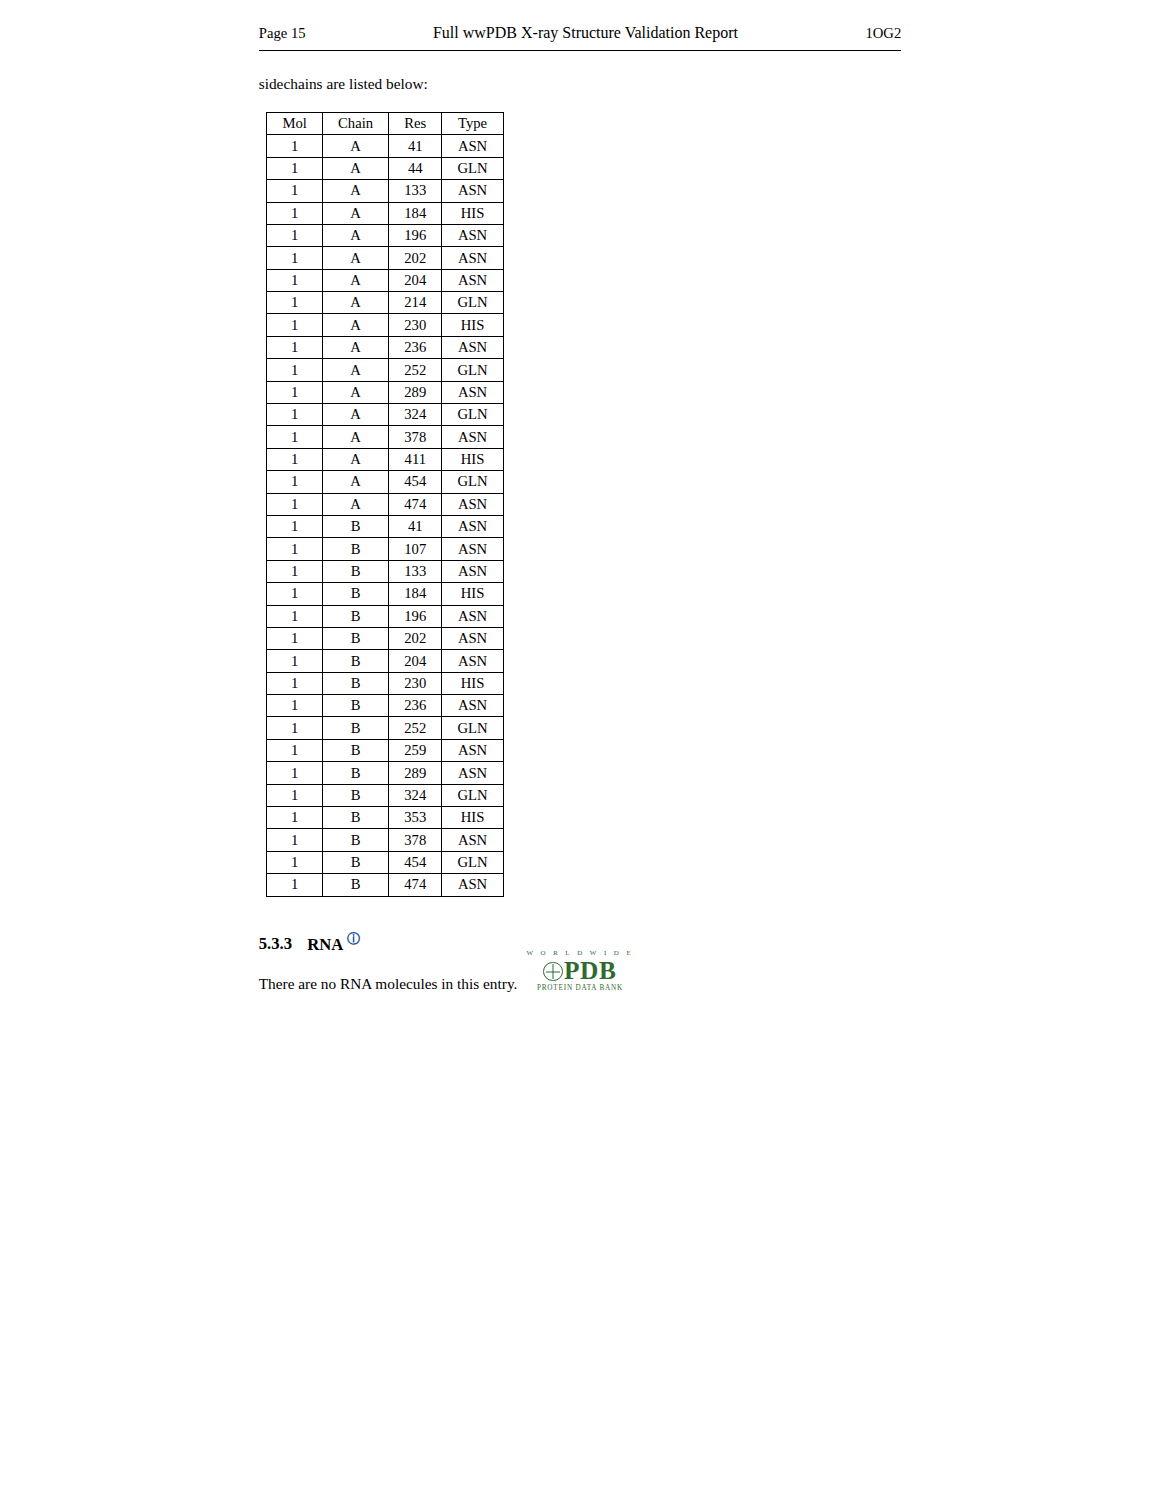Page 15
Full wwPDB X-ray Structure Validation Report
1OG2
sidechains are listed below:
| Mol | Chain | Res | Type |
| --- | --- | --- | --- |
| 1 | A | 41 | ASN |
| 1 | A | 44 | GLN |
| 1 | A | 133 | ASN |
| 1 | A | 184 | HIS |
| 1 | A | 196 | ASN |
| 1 | A | 202 | ASN |
| 1 | A | 204 | ASN |
| 1 | A | 214 | GLN |
| 1 | A | 230 | HIS |
| 1 | A | 236 | ASN |
| 1 | A | 252 | GLN |
| 1 | A | 289 | ASN |
| 1 | A | 324 | GLN |
| 1 | A | 378 | ASN |
| 1 | A | 411 | HIS |
| 1 | A | 454 | GLN |
| 1 | A | 474 | ASN |
| 1 | B | 41 | ASN |
| 1 | B | 107 | ASN |
| 1 | B | 133 | ASN |
| 1 | B | 184 | HIS |
| 1 | B | 196 | ASN |
| 1 | B | 202 | ASN |
| 1 | B | 204 | ASN |
| 1 | B | 230 | HIS |
| 1 | B | 236 | ASN |
| 1 | B | 252 | GLN |
| 1 | B | 259 | ASN |
| 1 | B | 289 | ASN |
| 1 | B | 324 | GLN |
| 1 | B | 353 | HIS |
| 1 | B | 378 | ASN |
| 1 | B | 454 | GLN |
| 1 | B | 474 | ASN |
5.3.3 RNA ⓘ
There are no RNA molecules in this entry.
W O R L D W I D E
PDB
PROTEIN DATA BANK